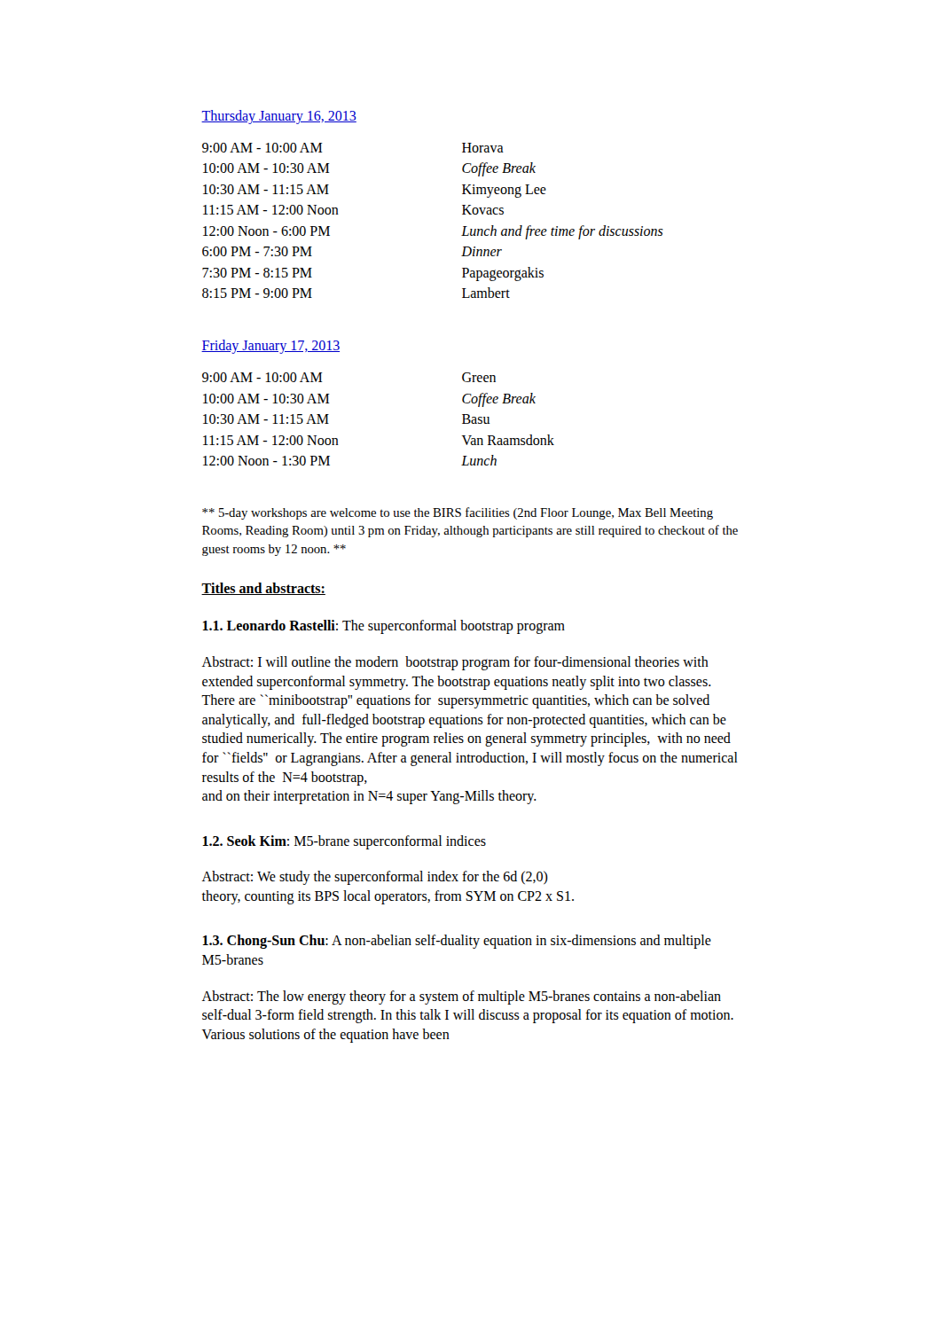Thursday January 16, 2013
| 9:00 AM - 10:00 AM | Horava |
| 10:00 AM - 10:30 AM | Coffee Break |
| 10:30 AM - 11:15 AM | Kimyeong Lee |
| 11:15 AM - 12:00 Noon | Kovacs |
| 12:00 Noon - 6:00 PM | Lunch and free time for discussions |
| 6:00 PM - 7:30 PM | Dinner |
| 7:30 PM - 8:15 PM | Papageorgakis |
| 8:15 PM - 9:00 PM | Lambert |
Friday January 17, 2013
| 9:00 AM - 10:00 AM | Green |
| 10:00 AM - 10:30 AM | Coffee Break |
| 10:30 AM - 11:15 AM | Basu |
| 11:15 AM - 12:00 Noon | Van Raamsdonk |
| 12:00 Noon - 1:30 PM | Lunch |
** 5-day workshops are welcome to use the BIRS facilities (2nd Floor Lounge, Max Bell Meeting Rooms, Reading Room) until 3 pm on Friday, although participants are still required to checkout of the guest rooms by 12 noon. **
Titles and abstracts:
1.1. Leonardo Rastelli: The superconformal bootstrap program
Abstract: I will outline the modern bootstrap program for four-dimensional theories with extended superconformal symmetry. The bootstrap equations neatly split into two classes. There are ``minibootstrap'' equations for supersymmetric quantities, which can be solved analytically, and full-fledged bootstrap equations for non-protected quantities, which can be studied numerically. The entire program relies on general symmetry principles, with no need for ``fields'' or Lagrangians. After a general introduction, I will mostly focus on the numerical results of the N=4 bootstrap,
and on their interpretation in N=4 super Yang-Mills theory.
1.2. Seok Kim: M5-brane superconformal indices
Abstract: We study the superconformal index for the 6d (2,0)
theory, counting its BPS local operators, from SYM on CP2 x S1.
1.3. Chong-Sun Chu: A non-abelian self-duality equation in six-dimensions and multiple M5-branes
Abstract: The low energy theory for a system of multiple M5-branes contains a non-abelian self-dual 3-form field strength. In this talk I will discuss a proposal for its equation of motion. Various solutions of the equation have been